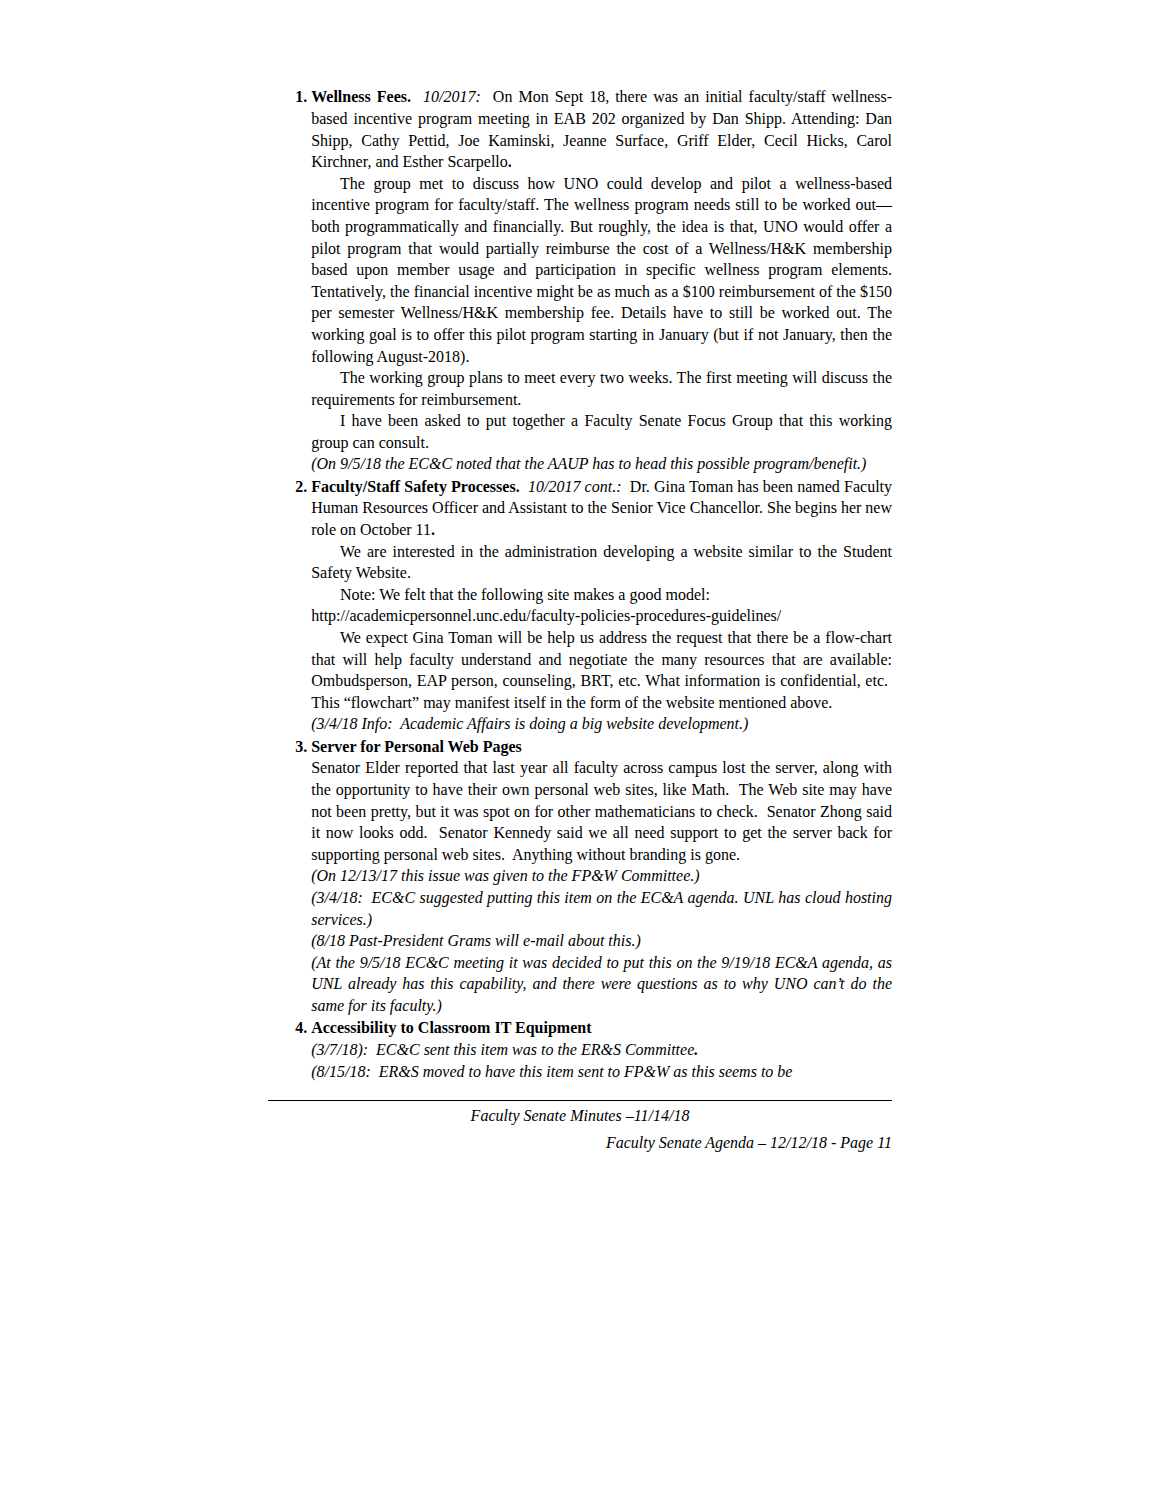Wellness Fees. 10/2017: On Mon Sept 18, there was an initial faculty/staff wellness-based incentive program meeting in EAB 202 organized by Dan Shipp. Attending: Dan Shipp, Cathy Pettid, Joe Kaminski, Jeanne Surface, Griff Elder, Cecil Hicks, Carol Kirchner, and Esther Scarpello.
The group met to discuss how UNO could develop and pilot a wellness-based incentive program for faculty/staff. The wellness program needs still to be worked out—both programmatically and financially. But roughly, the idea is that, UNO would offer a pilot program that would partially reimburse the cost of a Wellness/H&K membership based upon member usage and participation in specific wellness program elements. Tentatively, the financial incentive might be as much as a $100 reimbursement of the $150 per semester Wellness/H&K membership fee. Details have to still be worked out. The working goal is to offer this pilot program starting in January (but if not January, then the following August-2018).
The working group plans to meet every two weeks. The first meeting will discuss the requirements for reimbursement.
I have been asked to put together a Faculty Senate Focus Group that this working group can consult.
(On 9/5/18 the EC&C noted that the AAUP has to head this possible program/benefit.)
Faculty/Staff Safety Processes. 10/2017 cont.: Dr. Gina Toman has been named Faculty Human Resources Officer and Assistant to the Senior Vice Chancellor. She begins her new role on October 11.
We are interested in the administration developing a website similar to the Student Safety Website.
Note: We felt that the following site makes a good model:
http://academicpersonnel.unc.edu/faculty-policies-procedures-guidelines/
We expect Gina Toman will be help us address the request that there be a flow-chart that will help faculty understand and negotiate the many resources that are available: Ombudsperson, EAP person, counseling, BRT, etc. What information is confidential, etc. This “flowchart” may manifest itself in the form of the website mentioned above.
(3/4/18 Info: Academic Affairs is doing a big website development.)
Server for Personal Web Pages
Senator Elder reported that last year all faculty across campus lost the server, along with the opportunity to have their own personal web sites, like Math. The Web site may have not been pretty, but it was spot on for other mathematicians to check. Senator Zhong said it now looks odd. Senator Kennedy said we all need support to get the server back for supporting personal web sites. Anything without branding is gone.
(On 12/13/17 this issue was given to the FP&W Committee.)
(3/4/18: EC&C suggested putting this item on the EC&A agenda. UNL has cloud hosting services.)
(8/18 Past-President Grams will e-mail about this.)
(At the 9/5/18 EC&C meeting it was decided to put this on the 9/19/18 EC&A agenda, as UNL already has this capability, and there were questions as to why UNO can’t do the same for its faculty.)
Accessibility to Classroom IT Equipment
(3/7/18): EC&C sent this item was to the ER&S Committee.
(8/15/18: ER&S moved to have this item sent to FP&W as this seems to be
Faculty Senate Minutes –11/14/18
Faculty Senate Agenda – 12/12/18 - Page 11